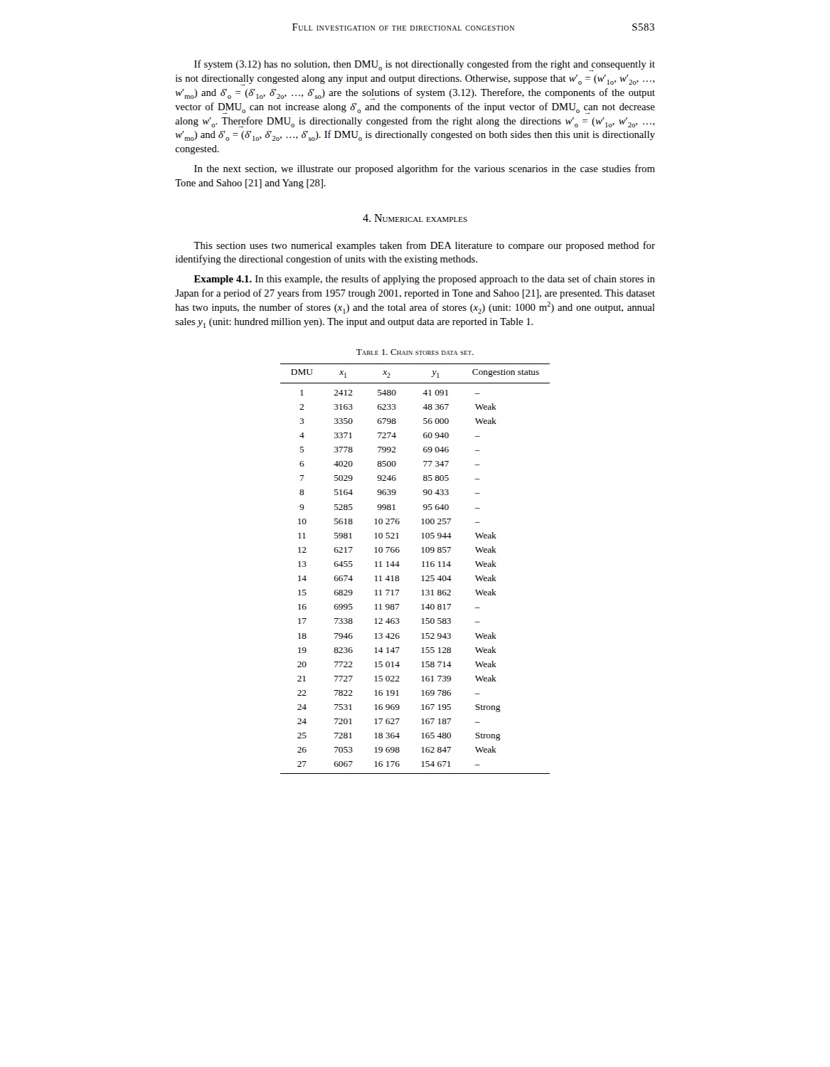Full investigation of the directional congestion S583
If system (3.12) has no solution, then DMUo is not directionally congested from the right and consequently it is not directionally congested along any input and output directions. Otherwise, suppose that w′o = (w′1o, w′2o, …, w′mo) and δ′o = (δ′1o, δ′2o, …, δ′so) are the solutions of system (3.12). Therefore, the components of the output vector of DMUo can not increase along δ′o and the components of the input vector of DMUo can not decrease along w′o. Therefore DMUo is directionally congested from the right along the directions w′o = (w′1o, w′2o, …, w′mo) and δ′o = (δ′1o, δ′2o, …, δ′so). If DMUo is directionally congested on both sides then this unit is directionally congested.
In the next section, we illustrate our proposed algorithm for the various scenarios in the case studies from Tone and Sahoo [21] and Yang [28].
4. Numerical examples
This section uses two numerical examples taken from DEA literature to compare our proposed method for identifying the directional congestion of units with the existing methods.
Example 4.1. In this example, the results of applying the proposed approach to the data set of chain stores in Japan for a period of 27 years from 1957 trough 2001, reported in Tone and Sahoo [21], are presented. This dataset has two inputs, the number of stores (x1) and the total area of stores (x2) (unit: 1000 m2) and one output, annual sales y1 (unit: hundred million yen). The input and output data are reported in Table 1.
Table 1. Chain stores data set.
| DMU | x 1 | x 2 | y 1 | Congestion status |
| --- | --- | --- | --- | --- |
| 1 | 2412 | 5480 | 41 091 | – |
| 2 | 3163 | 6233 | 48 367 | Weak |
| 3 | 3350 | 6798 | 56 000 | Weak |
| 4 | 3371 | 7274 | 60 940 | – |
| 5 | 3778 | 7992 | 69 046 | – |
| 6 | 4020 | 8500 | 77 347 | – |
| 7 | 5029 | 9246 | 85 805 | – |
| 8 | 5164 | 9639 | 90 433 | – |
| 9 | 5285 | 9981 | 95 640 | – |
| 10 | 5618 | 10 276 | 100 257 | – |
| 11 | 5981 | 10 521 | 105 944 | Weak |
| 12 | 6217 | 10 766 | 109 857 | Weak |
| 13 | 6455 | 11 144 | 116 114 | Weak |
| 14 | 6674 | 11 418 | 125 404 | Weak |
| 15 | 6829 | 11 717 | 131 862 | Weak |
| 16 | 6995 | 11 987 | 140 817 | – |
| 17 | 7338 | 12 463 | 150 583 | – |
| 18 | 7946 | 13 426 | 152 943 | Weak |
| 19 | 8236 | 14 147 | 155 128 | Weak |
| 20 | 7722 | 15 014 | 158 714 | Weak |
| 21 | 7727 | 15 022 | 161 739 | Weak |
| 22 | 7822 | 16 191 | 169 786 | – |
| 24 | 7531 | 16 969 | 167 195 | Strong |
| 24 | 7201 | 17 627 | 167 187 | – |
| 25 | 7281 | 18 364 | 165 480 | Strong |
| 26 | 7053 | 19 698 | 162 847 | Weak |
| 27 | 6067 | 16 176 | 154 671 | – |